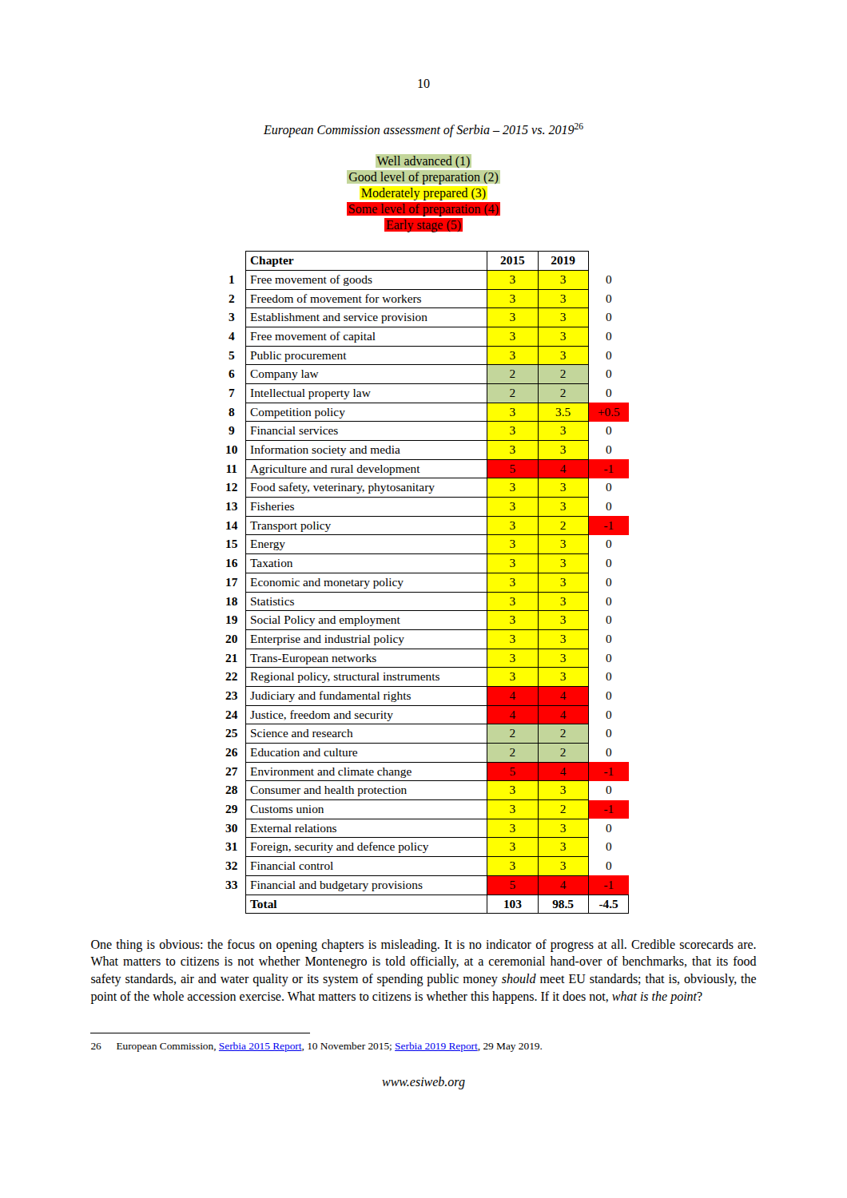10
European Commission assessment of Serbia – 2015 vs. 201926
Well advanced (1)
Good level of preparation (2)
Moderately prepared (3)
Some level of preparation (4)
Early stage (5)
| | Chapter | 2015 | 2019 | |
| 1 | Free movement of goods | 3 | 3 | 0 |
| 2 | Freedom of movement for workers | 3 | 3 | 0 |
| 3 | Establishment and service provision | 3 | 3 | 0 |
| 4 | Free movement of capital | 3 | 3 | 0 |
| 5 | Public procurement | 3 | 3 | 0 |
| 6 | Company law | 2 | 2 | 0 |
| 7 | Intellectual property law | 2 | 2 | 0 |
| 8 | Competition policy | 3 | 3.5 | +0.5 |
| 9 | Financial services | 3 | 3 | 0 |
| 10 | Information society and media | 3 | 3 | 0 |
| 11 | Agriculture and rural development | 5 | 4 | -1 |
| 12 | Food safety, veterinary, phytosanitary | 3 | 3 | 0 |
| 13 | Fisheries | 3 | 3 | 0 |
| 14 | Transport policy | 3 | 2 | -1 |
| 15 | Energy | 3 | 3 | 0 |
| 16 | Taxation | 3 | 3 | 0 |
| 17 | Economic and monetary policy | 3 | 3 | 0 |
| 18 | Statistics | 3 | 3 | 0 |
| 19 | Social Policy and employment | 3 | 3 | 0 |
| 20 | Enterprise and industrial policy | 3 | 3 | 0 |
| 21 | Trans-European networks | 3 | 3 | 0 |
| 22 | Regional policy, structural instruments | 3 | 3 | 0 |
| 23 | Judiciary and fundamental rights | 4 | 4 | 0 |
| 24 | Justice, freedom and security | 4 | 4 | 0 |
| 25 | Science and research | 2 | 2 | 0 |
| 26 | Education and culture | 2 | 2 | 0 |
| 27 | Environment and climate change | 5 | 4 | -1 |
| 28 | Consumer and health protection | 3 | 3 | 0 |
| 29 | Customs union | 3 | 2 | -1 |
| 30 | External relations | 3 | 3 | 0 |
| 31 | Foreign, security and defence policy | 3 | 3 | 0 |
| 32 | Financial control | 3 | 3 | 0 |
| 33 | Financial and budgetary provisions | 5 | 4 | -1 |
| | Total | 103 | 98.5 | -4.5 |
One thing is obvious: the focus on opening chapters is misleading. It is no indicator of progress at all. Credible scorecards are. What matters to citizens is not whether Montenegro is told officially, at a ceremonial hand-over of benchmarks, that its food safety standards, air and water quality or its system of spending public money should meet EU standards; that is, obviously, the point of the whole accession exercise. What matters to citizens is whether this happens. If it does not, what is the point?
26 European Commission, Serbia 2015 Report, 10 November 2015; Serbia 2019 Report, 29 May 2019.
www.esiweb.org